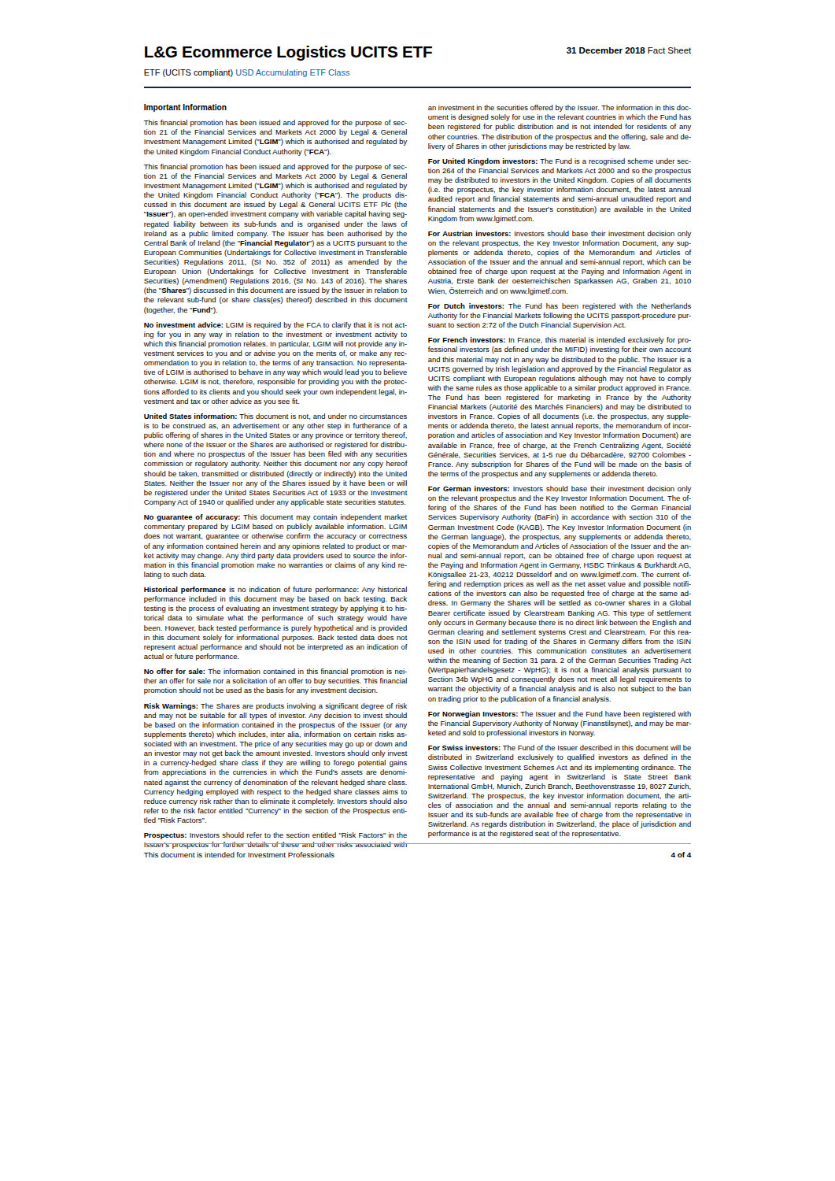L&G Ecommerce Logistics UCITS ETF
ETF (UCITS compliant) USD Accumulating ETF Class
31 December 2018 Fact Sheet
Important Information
This financial promotion has been issued and approved for the purpose of section 21 of the Financial Services and Markets Act 2000 by Legal & General Investment Management Limited ("LGIM") which is authorised and regulated by the United Kingdom Financial Conduct Authority ("FCA").
This financial promotion has been issued and approved for the purpose of section 21 of the Financial Services and Markets Act 2000 by Legal & General Investment Management Limited ("LGIM") which is authorised and regulated by the United Kingdom Financial Conduct Authority ("FCA"). The products discussed in this document are issued by Legal & General UCITS ETF Plc (the "Issuer"), an open-ended investment company with variable capital having segregated liability between its sub-funds and is organised under the laws of Ireland as a public limited company. The Issuer has been authorised by the Central Bank of Ireland (the "Financial Regulator") as a UCITS pursuant to the European Communities (Undertakings for Collective Investment in Transferable Securities) Regulations 2011, (SI No. 352 of 2011) as amended by the European Union (Undertakings for Collective Investment in Transferable Securities) (Amendment) Regulations 2016, (SI No. 143 of 2016). The shares (the "Shares") discussed in this document are issued by the Issuer in relation to the relevant sub-fund (or share class(es) thereof) described in this document (together, the "Fund").
No investment advice: LGIM is required by the FCA to clarify that it is not acting for you in any way in relation to the investment or investment activity to which this financial promotion relates. In particular, LGIM will not provide any investment services to you and or advise you on the merits of, or make any recommendation to you in relation to, the terms of any transaction. No representative of LGIM is authorised to behave in any way which would lead you to believe otherwise. LGIM is not, therefore, responsible for providing you with the protections afforded to its clients and you should seek your own independent legal, investment and tax or other advice as you see fit.
United States information: This document is not, and under no circumstances is to be construed as, an advertisement or any other step in furtherance of a public offering of shares in the United States or any province or territory thereof, where none of the Issuer or the Shares are authorised or registered for distribution and where no prospectus of the Issuer has been filed with any securities commission or regulatory authority. Neither this document nor any copy hereof should be taken, transmitted or distributed (directly or indirectly) into the United States. Neither the Issuer nor any of the Shares issued by it have been or will be registered under the United States Securities Act of 1933 or the Investment Company Act of 1940 or qualified under any applicable state securities statutes.
No guarantee of accuracy: This document may contain independent market commentary prepared by LGIM based on publicly available information. LGIM does not warrant, guarantee or otherwise confirm the accuracy or correctness of any information contained herein and any opinions related to product or market activity may change. Any third party data providers used to source the information in this financial promotion make no warranties or claims of any kind relating to such data.
Historical performance is no indication of future performance: Any historical performance included in this document may be based on back testing. Back testing is the process of evaluating an investment strategy by applying it to historical data to simulate what the performance of such strategy would have been. However, back tested performance is purely hypothetical and is provided in this document solely for informational purposes. Back tested data does not represent actual performance and should not be interpreted as an indication of actual or future performance.
No offer for sale: The information contained in this financial promotion is neither an offer for sale nor a solicitation of an offer to buy securities. This financial promotion should not be used as the basis for any investment decision.
Risk Warnings: The Shares are products involving a significant degree of risk and may not be suitable for all types of investor. Any decision to invest should be based on the information contained in the prospectus of the Issuer (or any supplements thereto) which includes, inter alia, information on certain risks associated with an investment. The price of any securities may go up or down and an investor may not get back the amount invested. Investors should only invest in a currency-hedged share class if they are willing to forego potential gains from appreciations in the currencies in which the Fund's assets are denominated against the currency of denomination of the relevant hedged share class. Currency hedging employed with respect to the hedged share classes aims to reduce currency risk rather than to eliminate it completely. Investors should also refer to the risk factor entitled "Currency" in the section of the Prospectus entitled "Risk Factors".
Prospectus: Investors should refer to the section entitled "Risk Factors" in the Issuer's prospectus for further details of these and other risks associated with an investment in the securities offered by the Issuer. The information in this document is designed solely for use in the relevant countries in which the Fund has been registered for public distribution and is not intended for residents of any other countries. The distribution of the prospectus and the offering, sale and delivery of Shares in other jurisdictions may be restricted by law.
For United Kingdom investors: The Fund is a recognised scheme under section 264 of the Financial Services and Markets Act 2000 and so the prospectus may be distributed to investors in the United Kingdom. Copies of all documents (i.e. the prospectus, the key investor information document, the latest annual audited report and financial statements and semi-annual unaudited report and financial statements and the Issuer's constitution) are available in the United Kingdom from www.lgimetf.com.
For Austrian investors: Investors should base their investment decision only on the relevant prospectus, the Key Investor Information Document, any supplements or addenda thereto, copies of the Memorandum and Articles of Association of the Issuer and the annual and semi-annual report, which can be obtained free of charge upon request at the Paying and Information Agent in Austria, Erste Bank der oesterreichischen Sparkassen AG, Graben 21, 1010 Wien, Österreich and on www.lgimetf.com.
For Dutch investors: The Fund has been registered with the Netherlands Authority for the Financial Markets following the UCITS passport-procedure pursuant to section 2:72 of the Dutch Financial Supervision Act.
For French investors: In France, this material is intended exclusively for professional investors (as defined under the MIFID) investing for their own account and this material may not in any way be distributed to the public. The Issuer is a UCITS governed by Irish legislation and approved by the Financial Regulator as UCITS compliant with European regulations although may not have to comply with the same rules as those applicable to a similar product approved in France. The Fund has been registered for marketing in France by the Authority Financial Markets (Autorité des Marchés Financiers) and may be distributed to investors in France. Copies of all documents (i.e. the prospectus, any supplements or addenda thereto, the latest annual reports, the memorandum of incorporation and articles of association and Key Investor Information Document) are available in France, free of charge, at the French Centralizing Agent, Société Générale, Securities Services, at 1-5 rue du Débarcadère, 92700 Colombes - France. Any subscription for Shares of the Fund will be made on the basis of the terms of the prospectus and any supplements or addenda thereto.
For German investors: Investors should base their investment decision only on the relevant prospectus and the Key Investor Information Document. The offering of the Shares of the Fund has been notified to the German Financial Services Supervisory Authority (BaFin) in accordance with section 310 of the German Investment Code (KAGB). The Key Investor Information Document (in the German language), the prospectus, any supplements or addenda thereto, copies of the Memorandum and Articles of Association of the Issuer and the annual and semi-annual report, can be obtained free of charge upon request at the Paying and Information Agent in Germany, HSBC Trinkaus & Burkhardt AG, Königsallee 21-23, 40212 Düsseldorf and on www.lgimetf.com. The current offering and redemption prices as well as the net asset value and possible notifications of the investors can also be requested free of charge at the same address. In Germany the Shares will be settled as co-owner shares in a Global Bearer certificate issued by Clearstream Banking AG. This type of settlement only occurs in Germany because there is no direct link between the English and German clearing and settlement systems Crest and Clearstream. For this reason the ISIN used for trading of the Shares in Germany differs from the ISIN used in other countries. This communication constitutes an advertisement within the meaning of Section 31 para. 2 of the German Securities Trading Act (Wertpapierhandelsgesetz - WpHG); it is not a financial analysis pursuant to Section 34b WpHG and consequently does not meet all legal requirements to warrant the objectivity of a financial analysis and is also not subject to the ban on trading prior to the publication of a financial analysis.
For Norwegian Investors: The Issuer and the Fund have been registered with the Financial Supervisory Authority of Norway (Finanstilsynet), and may be marketed and sold to professional investors in Norway.
For Swiss investors: The Fund of the Issuer described in this document will be distributed in Switzerland exclusively to qualified investors as defined in the Swiss Collective Investment Schemes Act and its implementing ordinance. The representative and paying agent in Switzerland is State Street Bank International GmbH, Munich, Zurich Branch, Beethovenstrasse 19, 8027 Zurich, Switzerland. The prospectus, the key investor information document, the articles of association and the annual and semi-annual reports relating to the Issuer and its sub-funds are available free of charge from the representative in Switzerland. As regards distribution in Switzerland, the place of jurisdiction and performance is at the registered seat of the representative.
This document is intended for Investment Professionals
4 of 4